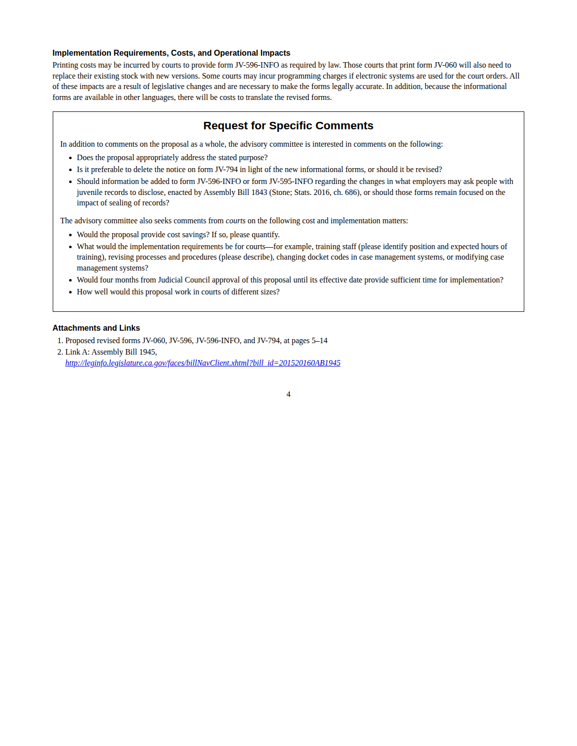Implementation Requirements, Costs, and Operational Impacts
Printing costs may be incurred by courts to provide form JV-596-INFO as required by law. Those courts that print form JV-060 will also need to replace their existing stock with new versions. Some courts may incur programming charges if electronic systems are used for the court orders. All of these impacts are a result of legislative changes and are necessary to make the forms legally accurate. In addition, because the informational forms are available in other languages, there will be costs to translate the revised forms.
Request for Specific Comments
In addition to comments on the proposal as a whole, the advisory committee is interested in comments on the following:
Does the proposal appropriately address the stated purpose?
Is it preferable to delete the notice on form JV-794 in light of the new informational forms, or should it be revised?
Should information be added to form JV-596-INFO or form JV-595-INFO regarding the changes in what employers may ask people with juvenile records to disclose, enacted by Assembly Bill 1843 (Stone; Stats. 2016, ch. 686), or should those forms remain focused on the impact of sealing of records?
The advisory committee also seeks comments from courts on the following cost and implementation matters:
Would the proposal provide cost savings? If so, please quantify.
What would the implementation requirements be for courts—for example, training staff (please identify position and expected hours of training), revising processes and procedures (please describe), changing docket codes in case management systems, or modifying case management systems?
Would four months from Judicial Council approval of this proposal until its effective date provide sufficient time for implementation?
How well would this proposal work in courts of different sizes?
Attachments and Links
Proposed revised forms JV-060, JV-596, JV-596-INFO, and JV-794, at pages 5–14
Link A: Assembly Bill 1945,
http://leginfo.legislature.ca.gov/faces/billNavClient.xhtml?bill_id=201520160AB1945
4